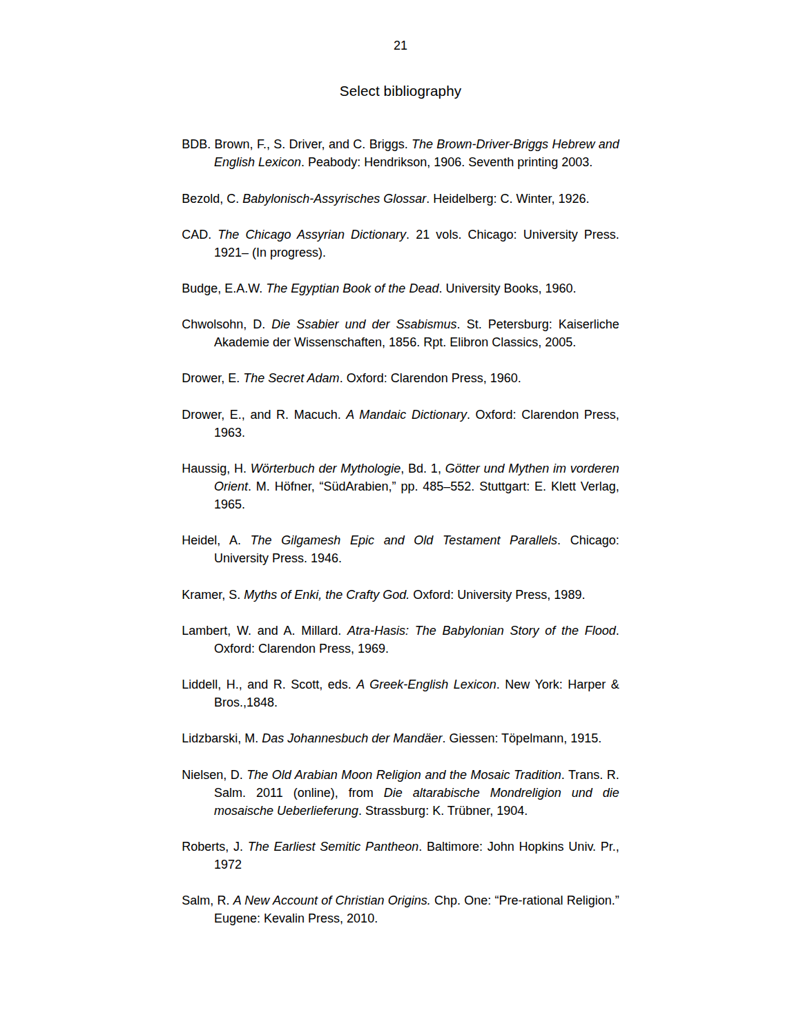21
Select bibliography
BDB. Brown, F., S. Driver, and C. Briggs. The Brown-Driver-Briggs Hebrew and English Lexicon. Peabody: Hendrikson, 1906. Seventh printing 2003.
Bezold, C. Babylonisch-Assyrisches Glossar. Heidelberg: C. Winter, 1926.
CAD. The Chicago Assyrian Dictionary. 21 vols. Chicago: University Press. 1921– (In progress).
Budge, E.A.W. The Egyptian Book of the Dead. University Books, 1960.
Chwolsohn, D. Die Ssabier und der Ssabismus. St. Petersburg: Kaiserliche Akademie der Wissenschaften, 1856. Rpt. Elibron Classics, 2005.
Drower, E. The Secret Adam. Oxford: Clarendon Press, 1960.
Drower, E., and R. Macuch. A Mandaic Dictionary. Oxford: Clarendon Press, 1963.
Haussig, H. Wörterbuch der Mythologie, Bd. 1, Götter und Mythen im vorderen Orient. M. Höfner, “SüdArabien,” pp. 485–552. Stuttgart: E. Klett Verlag, 1965.
Heidel, A. The Gilgamesh Epic and Old Testament Parallels. Chicago: University Press. 1946.
Kramer, S. Myths of Enki, the Crafty God. Oxford: University Press, 1989.
Lambert, W. and A. Millard. Atra-Hasis: The Babylonian Story of the Flood. Oxford: Clarendon Press, 1969.
Liddell, H., and R. Scott, eds. A Greek-English Lexicon. New York: Harper & Bros.,1848.
Lidzbarski, M. Das Johannesbuch der Mandäer. Giessen: Töpelmann, 1915.
Nielsen, D. The Old Arabian Moon Religion and the Mosaic Tradition. Trans. R. Salm. 2011 (online), from Die altarabische Mondreligion und die mosaische Ueberlieferung. Strassburg: K. Trübner, 1904.
Roberts, J. The Earliest Semitic Pantheon. Baltimore: John Hopkins Univ. Pr., 1972
Salm, R. A New Account of Christian Origins. Chp. One: “Pre-rational Religion.” Eugene: Kevalin Press, 2010.